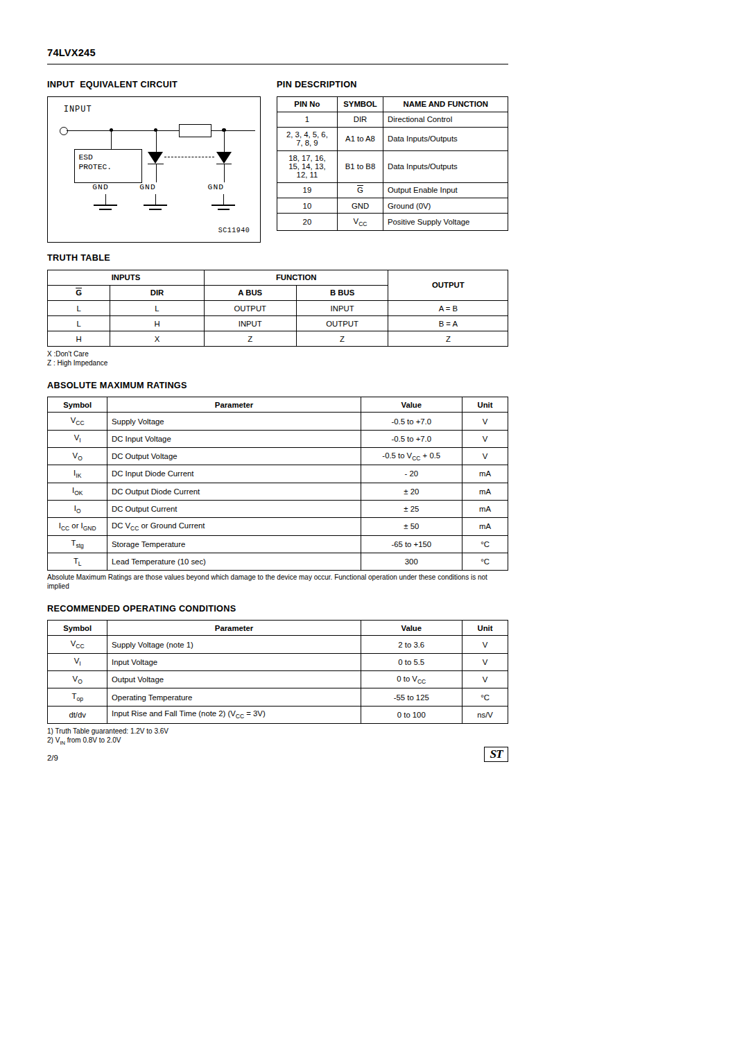74LVX245
INPUT EQUIVALENT CIRCUIT
INPUT
ESD
PROTEC.
GND
GND
GND
SC11940
PIN DESCRIPTION
| PIN No | SYMBOL | NAME AND FUNCTION |
| --- | --- | --- |
| 1 | DIR | Directional Control |
| 2, 3, 4, 5, 6, 7, 8, 9 | A1 to A8 | Data Inputs/Outputs |
| 18, 17, 16, 15, 14, 13, 12, 11 | B1 to B8 | Data Inputs/Outputs |
| 19 | G | Output Enable Input |
| 10 | GND | Ground (0V) |
| 20 | V CC | Positive Supply Voltage |
TRUTH TABLE
| INPUTS | FUNCTION | OUTPUT |
| --- | --- | --- |
| G | DIR | A BUS | B BUS |
| L | L | OUTPUT | INPUT | A = B |
| L | H | INPUT | OUTPUT | B = A |
| H | X | Z | Z | Z |
X :Don't Care
Z : High Impedance
ABSOLUTE MAXIMUM RATINGS
| Symbol | Parameter | Value | Unit |
| --- | --- | --- | --- |
| V CC | Supply Voltage | -0.5 to +7.0 | V |
| V I | DC Input Voltage | -0.5 to +7.0 | V |
| V O | DC Output Voltage | -0.5 to V CC + 0.5 | V |
| I IK | DC Input Diode Current | - 20 | mA |
| I OK | DC Output Diode Current | ± 20 | mA |
| I O | DC Output Current | ± 25 | mA |
| I CC or I GND | DC V CC or Ground Current | ± 50 | mA |
| T stg | Storage Temperature | -65 to +150 | °C |
| T L | Lead Temperature (10 sec) | 300 | °C |
Absolute Maximum Ratings are those values beyond which damage to the device may occur. Functional operation under these conditions is not implied
RECOMMENDED OPERATING CONDITIONS
| Symbol | Parameter | Value | Unit |
| --- | --- | --- | --- |
| V CC | Supply Voltage (note 1) | 2 to 3.6 | V |
| V I | Input Voltage | 0 to 5.5 | V |
| V O | Output Voltage | 0 to V CC | V |
| T op | Operating Temperature | -55 to 125 | °C |
| dt/dv | Input Rise and Fall Time (note 2) (V CC = 3V) | 0 to 100 | ns/V |
1) Truth Table guaranteed: 1.2V to 3.6V
2) VIN from 0.8V to 2.0V
2/9
ST